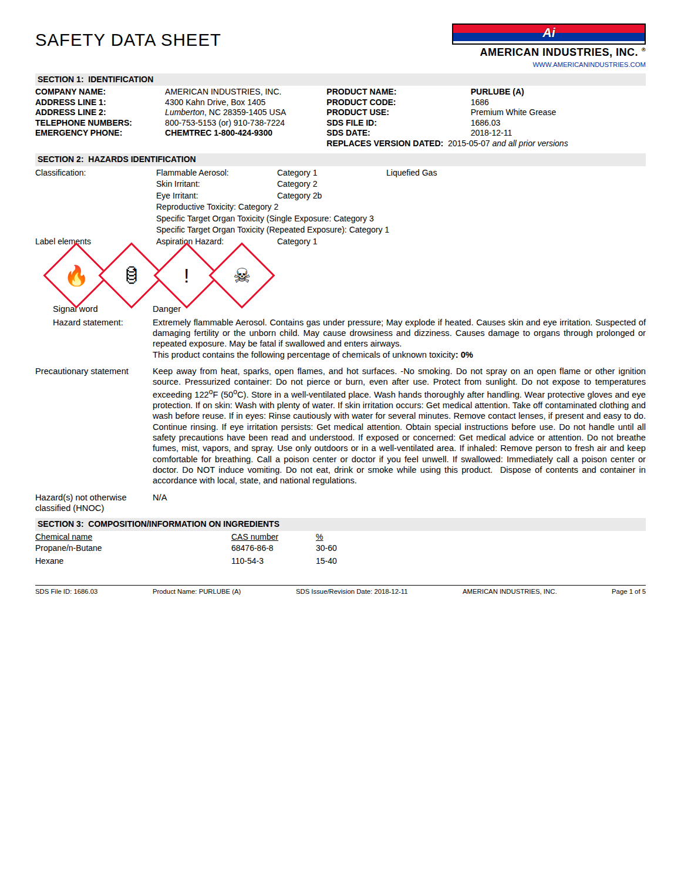SAFETY DATA SHEET
Ai
AMERICAN INDUSTRIES, INC. ®
WWW.AMERICANINDUSTRIES.COM
SECTION 1: IDENTIFICATION
| COMPANY NAME: | AMERICAN INDUSTRIES, INC. | PRODUCT NAME: | PURLUBE (A) |
| ADDRESS LINE 1: | 4300 Kahn Drive, Box 1405 | PRODUCT CODE: | 1686 |
| ADDRESS LINE 2: | Lumberton , NC 28359-1405 USA | PRODUCT USE: | Premium White Grease |
| TELEPHONE NUMBERS: | 800-753-5153 (or) 910-738-7224 | SDS FILE ID: | 1686.03 |
| EMERGENCY PHONE: | CHEMTREC 1-800-424-9300 | SDS DATE: | 2018-12-11 |
| | | REPLACES VERSION DATED: 2015-05-07 and all prior versions |
SECTION 2: HAZARDS IDENTIFICATION
| Classification: | Flammable Aerosol: | Category 1 | Liquefied Gas |
| | Skin Irritant: | Category 2 | |
| | Eye Irritant: | Category 2b | |
| | Reproductive Toxicity: Category 2 | |
| | Specific Target Organ Toxicity (Single Exposure: Category 3 |
| | Specific Target Organ Toxicity (Repeated Exposure): Category 1 |
| Label elements | Aspiration Hazard: | Category 1 | |
🔥
🛢
!
☠
Signal word
Danger
Hazard statement:
Extremely flammable Aerosol. Contains gas under pressure; May explode if heated. Causes skin and eye irritation. Suspected of damaging fertility or the unborn child. May cause drowsiness and dizziness. Causes damage to organs through prolonged or repeated exposure. May be fatal if swallowed and enters airways.
This product contains the following percentage of chemicals of unknown toxicity: 0%
Precautionary statement
Keep away from heat, sparks, open flames, and hot surfaces. -No smoking. Do not spray on an open flame or other ignition source. Pressurized container: Do not pierce or burn, even after use. Protect from sunlight. Do not expose to temperatures exceeding 122oF (50oC). Store in a well-ventilated place. Wash hands thoroughly after handling. Wear protective gloves and eye protection. If on skin: Wash with plenty of water. If skin irritation occurs: Get medical attention. Take off contaminated clothing and wash before reuse. If in eyes: Rinse cautiously with water for several minutes. Remove contact lenses, if present and easy to do. Continue rinsing. If eye irritation persists: Get medical attention. Obtain special instructions before use. Do not handle until all safety precautions have been read and understood. If exposed or concerned: Get medical advice or attention. Do not breathe fumes, mist, vapors, and spray. Use only outdoors or in a well-ventilated area. If inhaled: Remove person to fresh air and keep comfortable for breathing. Call a poison center or doctor if you feel unwell. If swallowed: Immediately call a poison center or doctor. Do NOT induce vomiting. Do not eat, drink or smoke while using this product. Dispose of contents and container in accordance with local, state, and national regulations.
Hazard(s) not otherwise classified (HNOC)
N/A
SECTION 3: COMPOSITION/INFORMATION ON INGREDIENTS
| Chemical name | CAS number | % |
| --- | --- | --- |
| Propane/n-Butane | 68476-86-8 | 30-60 |
| Hexane | 110-54-3 | 15-40 |
SDS File ID: 1686.03 Product Name: PURLUBE (A) SDS Issue/Revision Date: 2018-12-11 AMERICAN INDUSTRIES, INC. Page 1 of 5